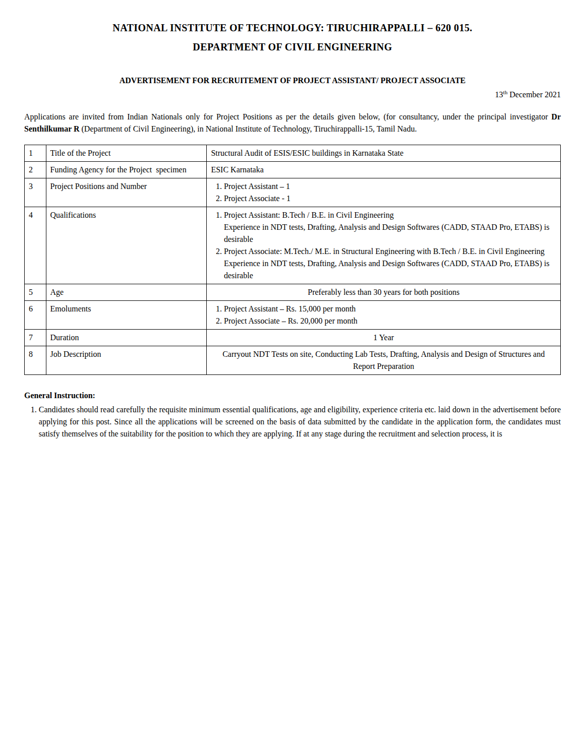NATIONAL INSTITUTE OF TECHNOLOGY: TIRUCHIRAPPALLI – 620 015.
DEPARTMENT OF CIVIL ENGINEERING
ADVERTISEMENT FOR RECRUITEMENT OF PROJECT ASSISTANT/ PROJECT ASSOCIATE
13th December 2021
Applications are invited from Indian Nationals only for Project Positions as per the details given below, (for consultancy, under the principal investigator Dr Senthilkumar R (Department of Civil Engineering), in National Institute of Technology, Tiruchirappalli-15, Tamil Nadu.
| 1 | Title of the Project | Structural Audit of ESIS/ESIC buildings in Karnataka State |
| 2 | Funding Agency for the Project specimen | ESIC Karnataka |
| 3 | Project Positions and Number | Project Assistant – 1 Project Associate - 1 |
| 4 | Qualifications | Project Assistant: B.Tech / B.E. in Civil Engineering Experience in NDT tests, Drafting, Analysis and Design Softwares (CADD, STAAD Pro, ETABS) is desirable Project Associate: M.Tech./ M.E. in Structural Engineering with B.Tech / B.E. in Civil Engineering Experience in NDT tests, Drafting, Analysis and Design Softwares (CADD, STAAD Pro, ETABS) is desirable |
| 5 | Age | Preferably less than 30 years for both positions |
| 6 | Emoluments | Project Assistant – Rs. 15,000 per month Project Associate – Rs. 20,000 per month |
| 7 | Duration | 1 Year |
| 8 | Job Description | Carryout NDT Tests on site, Conducting Lab Tests, Drafting, Analysis and Design of Structures and Report Preparation |
General Instruction:
Candidates should read carefully the requisite minimum essential qualifications, age and eligibility, experience criteria etc. laid down in the advertisement before applying for this post. Since all the applications will be screened on the basis of data submitted by the candidate in the application form, the candidates must satisfy themselves of the suitability for the position to which they are applying. If at any stage during the recruitment and selection process, it is